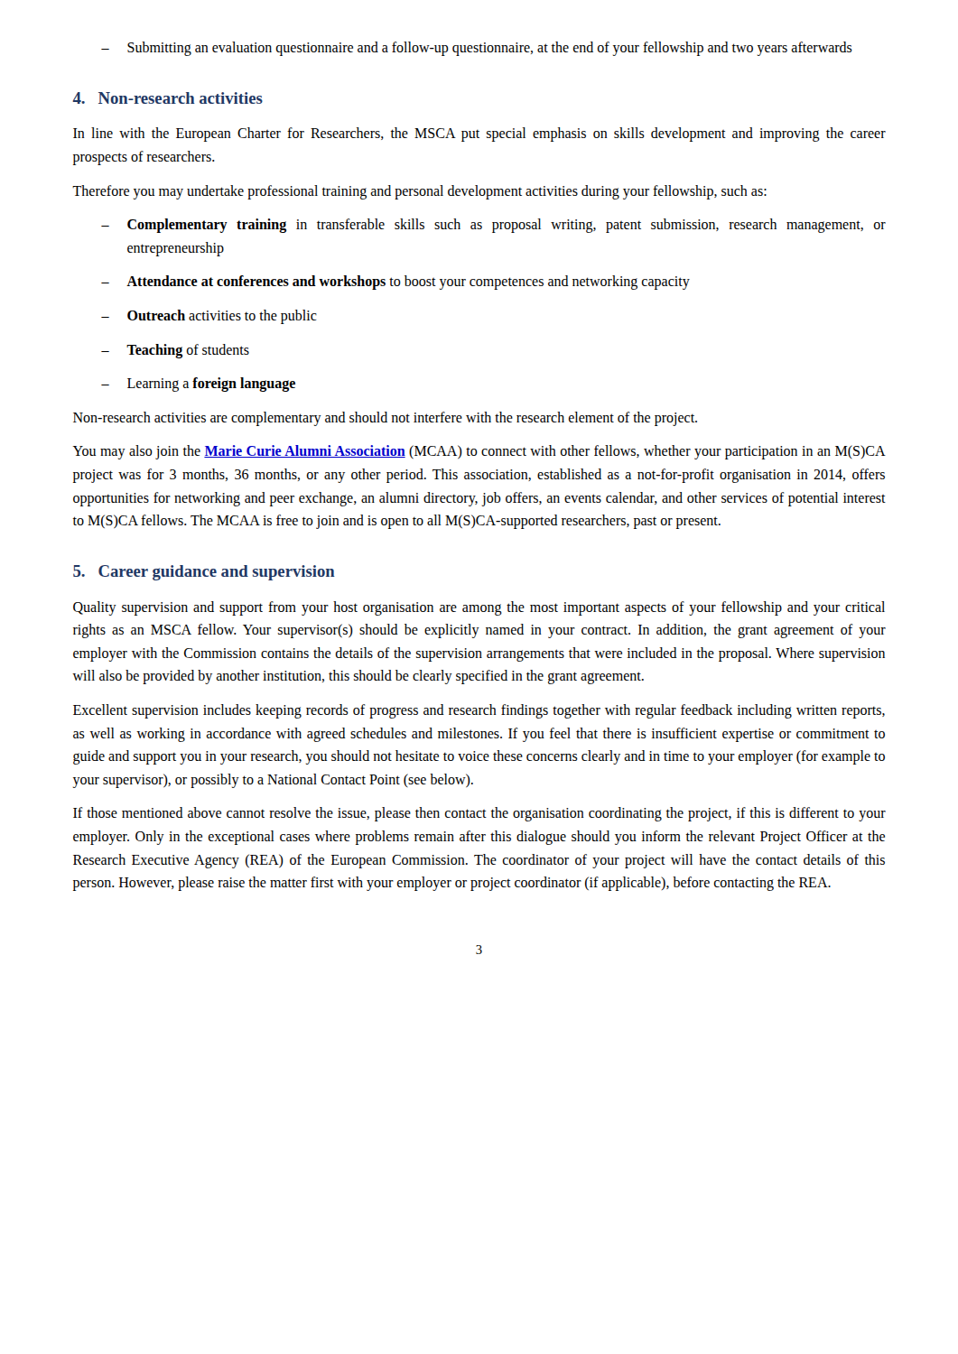Submitting an evaluation questionnaire and a follow-up questionnaire, at the end of your fellowship and two years afterwards
4. Non-research activities
In line with the European Charter for Researchers, the MSCA put special emphasis on skills development and improving the career prospects of researchers.
Therefore you may undertake professional training and personal development activities during your fellowship, such as:
Complementary training in transferable skills such as proposal writing, patent submission, research management, or entrepreneurship
Attendance at conferences and workshops to boost your competences and networking capacity
Outreach activities to the public
Teaching of students
Learning a foreign language
Non-research activities are complementary and should not interfere with the research element of the project.
You may also join the Marie Curie Alumni Association (MCAA) to connect with other fellows, whether your participation in an M(S)CA project was for 3 months, 36 months, or any other period. This association, established as a not-for-profit organisation in 2014, offers opportunities for networking and peer exchange, an alumni directory, job offers, an events calendar, and other services of potential interest to M(S)CA fellows. The MCAA is free to join and is open to all M(S)CA-supported researchers, past or present.
5. Career guidance and supervision
Quality supervision and support from your host organisation are among the most important aspects of your fellowship and your critical rights as an MSCA fellow. Your supervisor(s) should be explicitly named in your contract. In addition, the grant agreement of your employer with the Commission contains the details of the supervision arrangements that were included in the proposal. Where supervision will also be provided by another institution, this should be clearly specified in the grant agreement.
Excellent supervision includes keeping records of progress and research findings together with regular feedback including written reports, as well as working in accordance with agreed schedules and milestones. If you feel that there is insufficient expertise or commitment to guide and support you in your research, you should not hesitate to voice these concerns clearly and in time to your employer (for example to your supervisor), or possibly to a National Contact Point (see below).
If those mentioned above cannot resolve the issue, please then contact the organisation coordinating the project, if this is different to your employer. Only in the exceptional cases where problems remain after this dialogue should you inform the relevant Project Officer at the Research Executive Agency (REA) of the European Commission. The coordinator of your project will have the contact details of this person. However, please raise the matter first with your employer or project coordinator (if applicable), before contacting the REA.
3